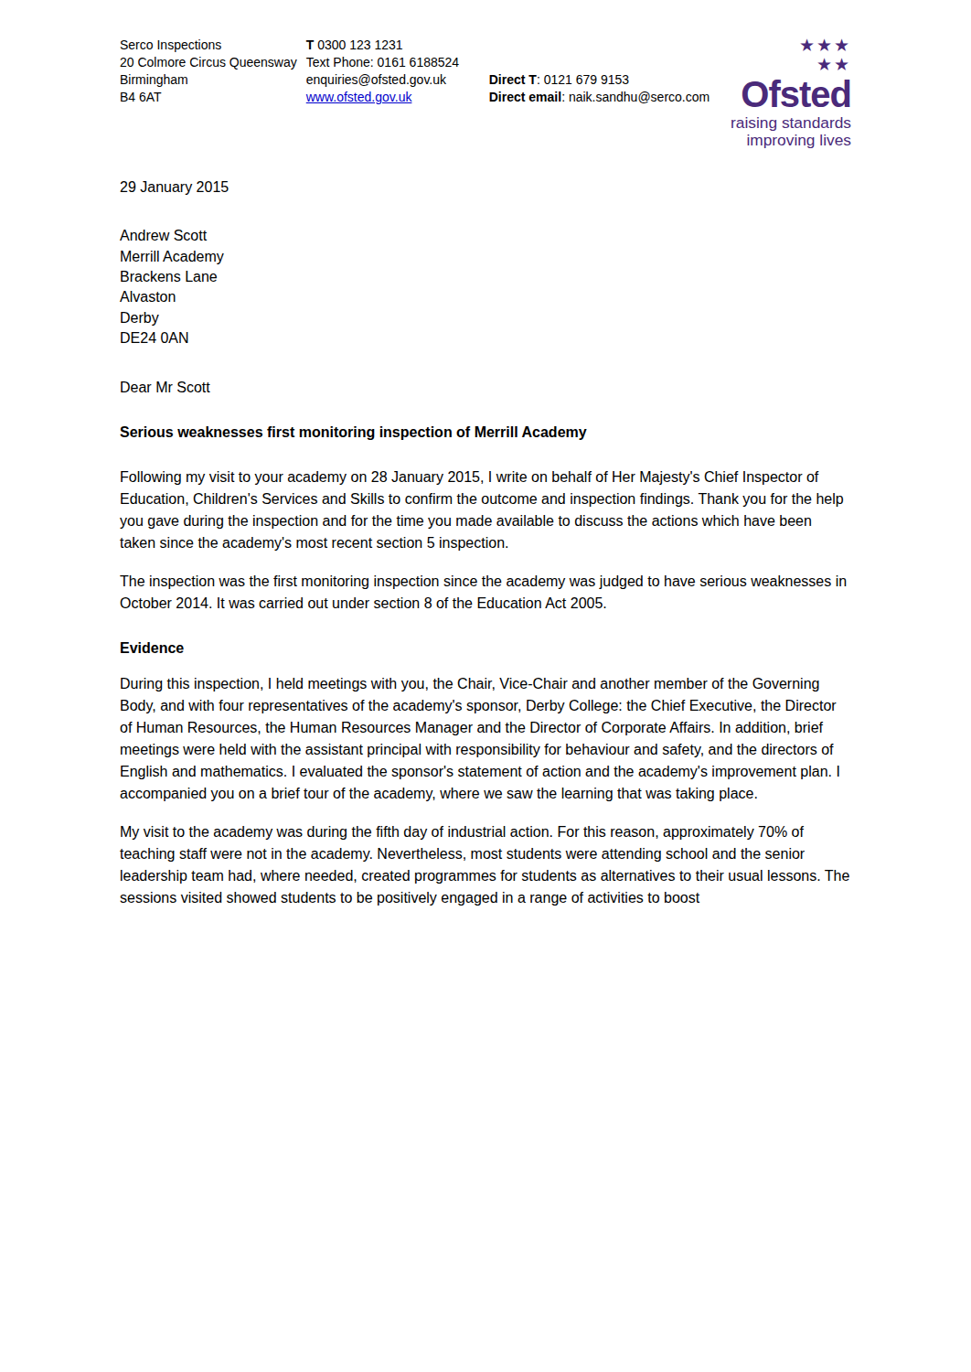Serco Inspections
20 Colmore Circus Queensway
Birmingham
B4 6AT
T 0300 123 1231
Text Phone: 0161 6188524
enquiries@ofsted.gov.uk
www.ofsted.gov.uk
Direct T: 0121 679 9153
Direct email: naik.sandhu@serco.com
★★★
★★
Ofsted
raising standards
improving lives
29 January 2015
Andrew Scott
Merrill Academy
Brackens Lane
Alvaston
Derby
DE24 0AN
Dear Mr Scott
Serious weaknesses first monitoring inspection of Merrill Academy
Following my visit to your academy on 28 January 2015, I write on behalf of Her Majesty's Chief Inspector of Education, Children's Services and Skills to confirm the outcome and inspection findings. Thank you for the help you gave during the inspection and for the time you made available to discuss the actions which have been taken since the academy's most recent section 5 inspection.
The inspection was the first monitoring inspection since the academy was judged to have serious weaknesses in October 2014. It was carried out under section 8 of the Education Act 2005.
Evidence
During this inspection, I held meetings with you, the Chair, Vice-Chair and another member of the Governing Body, and with four representatives of the academy's sponsor, Derby College: the Chief Executive, the Director of Human Resources, the Human Resources Manager and the Director of Corporate Affairs. In addition, brief meetings were held with the assistant principal with responsibility for behaviour and safety, and the directors of English and mathematics. I evaluated the sponsor's statement of action and the academy's improvement plan. I accompanied you on a brief tour of the academy, where we saw the learning that was taking place.
My visit to the academy was during the fifth day of industrial action. For this reason, approximately 70% of teaching staff were not in the academy. Nevertheless, most students were attending school and the senior leadership team had, where needed, created programmes for students as alternatives to their usual lessons. The sessions visited showed students to be positively engaged in a range of activities to boost